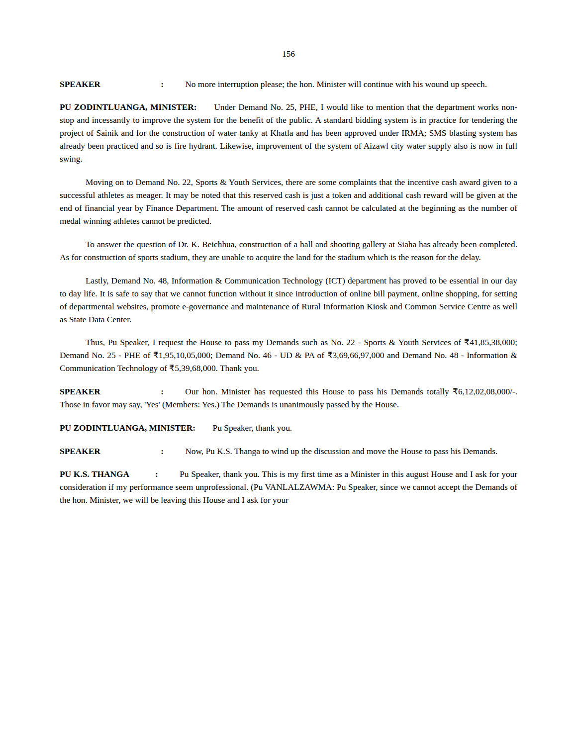156
SPEAKER       :   No more interruption please; the hon. Minister will continue with his wound up speech.
PU ZODINTLUANGA, MINISTER:  Under Demand No. 25, PHE, I would like to mention that the department works non-stop and incessantly to improve the system for the benefit of the public. A standard bidding system is in practice for tendering the project of Sainik and for the construction of water tanky at Khatla and has been approved under IRMA; SMS blasting system has already been practiced and so is fire hydrant. Likewise, improvement of the system of Aizawl city water supply also is now in full swing.
Moving on to Demand No. 22, Sports & Youth Services, there are some complaints that the incentive cash award given to a successful athletes as meager. It may be noted that this reserved cash is just a token and additional cash reward will be given at the end of financial year by Finance Department. The amount of reserved cash cannot be calculated at the beginning as the number of medal winning athletes cannot be predicted.
To answer the question of Dr. K. Beichhua, construction of a hall and shooting gallery at Siaha has already been completed. As for construction of sports stadium, they are unable to acquire the land for the stadium which is the reason for the delay.
Lastly, Demand No. 48, Information & Communication Technology (ICT) department has proved to be essential in our day to day life. It is safe to say that we cannot function without it since introduction of online bill payment, online shopping, for setting of departmental websites, promote e-governance and maintenance of Rural Information Kiosk and Common Service Centre as well as State Data Center.
Thus, Pu Speaker, I request the House to pass my Demands such as No. 22 - Sports & Youth Services of ₹41,85,38,000; Demand No. 25 - PHE of ₹1,95,10,05,000; Demand No. 46 - UD & PA of ₹3,69,66,97,000 and Demand No. 48 - Information & Communication Technology of ₹5,39,68,000. Thank you.
SPEAKER       :   Our hon. Minister has requested this House to pass his Demands totally ₹6,12,02,08,000/-. Those in favor may say, 'Yes' (Members: Yes.) The Demands is unanimously passed by the House.
PU ZODINTLUANGA, MINISTER:  Pu Speaker, thank you.
SPEAKER       :   Now, Pu K.S. Thanga to wind up the discussion and move the House to pass his Demands.
PU K.S. THANGA   :   Pu Speaker, thank you. This is my first time as a Minister in this august House and I ask for your consideration if my performance seem unprofessional. (Pu VANLALZAWMA: Pu Speaker, since we cannot accept the Demands of the hon. Minister, we will be leaving this House and I ask for your